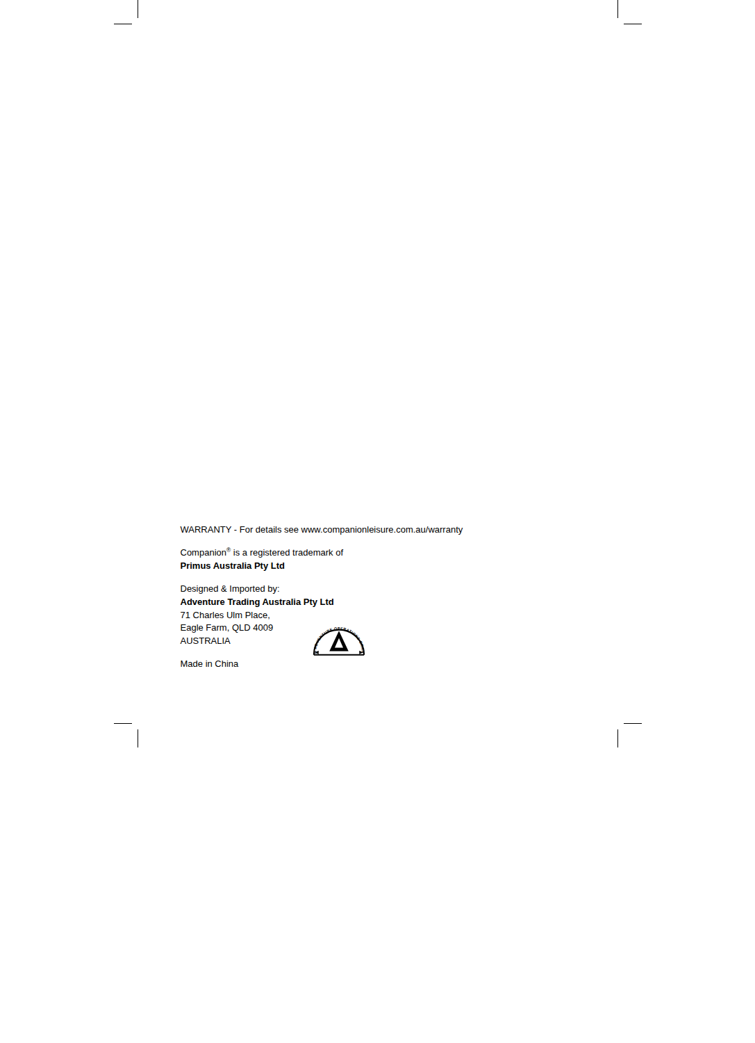WARRANTY - For details see www.companionleisure.com.au/warranty
Companion® is a registered trademark of
Primus Australia Pty Ltd
Designed & Imported by:
Adventure Trading Australia Pty Ltd
71 Charles Ulm Place,
Eagle Farm, QLD 4009
AUSTRALIA
Made in China
AN ADVENTURE OPERATIONS BRAND